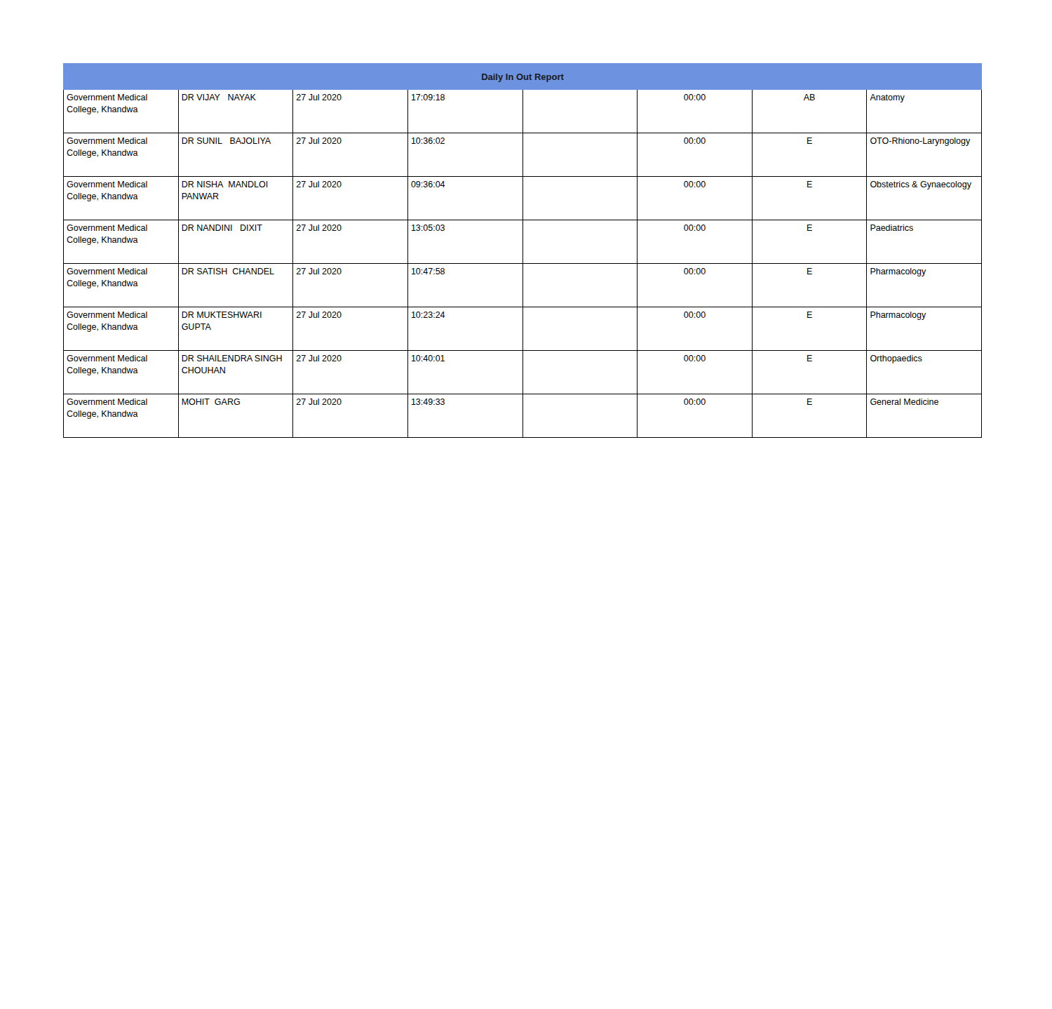| Daily In Out Report |
| --- |
| Government Medical College, Khandwa | DR VIJAY NAYAK | 27 Jul 2020 | 17:09:18 | | 00:00 | AB | Anatomy |
| Government Medical College, Khandwa | DR SUNIL BAJOLIYA | 27 Jul 2020 | 10:36:02 | | 00:00 | E | OTO-Rhiono-Laryngology |
| Government Medical College, Khandwa | DR NISHA MANDLOI PANWAR | 27 Jul 2020 | 09:36:04 | | 00:00 | E | Obstetrics & Gynaecology |
| Government Medical College, Khandwa | DR NANDINI DIXIT | 27 Jul 2020 | 13:05:03 | | 00:00 | E | Paediatrics |
| Government Medical College, Khandwa | DR SATISH CHANDEL | 27 Jul 2020 | 10:47:58 | | 00:00 | E | Pharmacology |
| Government Medical College, Khandwa | DR MUKTESHWARI GUPTA | 27 Jul 2020 | 10:23:24 | | 00:00 | E | Pharmacology |
| Government Medical College, Khandwa | DR SHAILENDRA SINGH CHOUHAN | 27 Jul 2020 | 10:40:01 | | 00:00 | E | Orthopaedics |
| Government Medical College, Khandwa | MOHIT GARG | 27 Jul 2020 | 13:49:33 | | 00:00 | E | General Medicine |